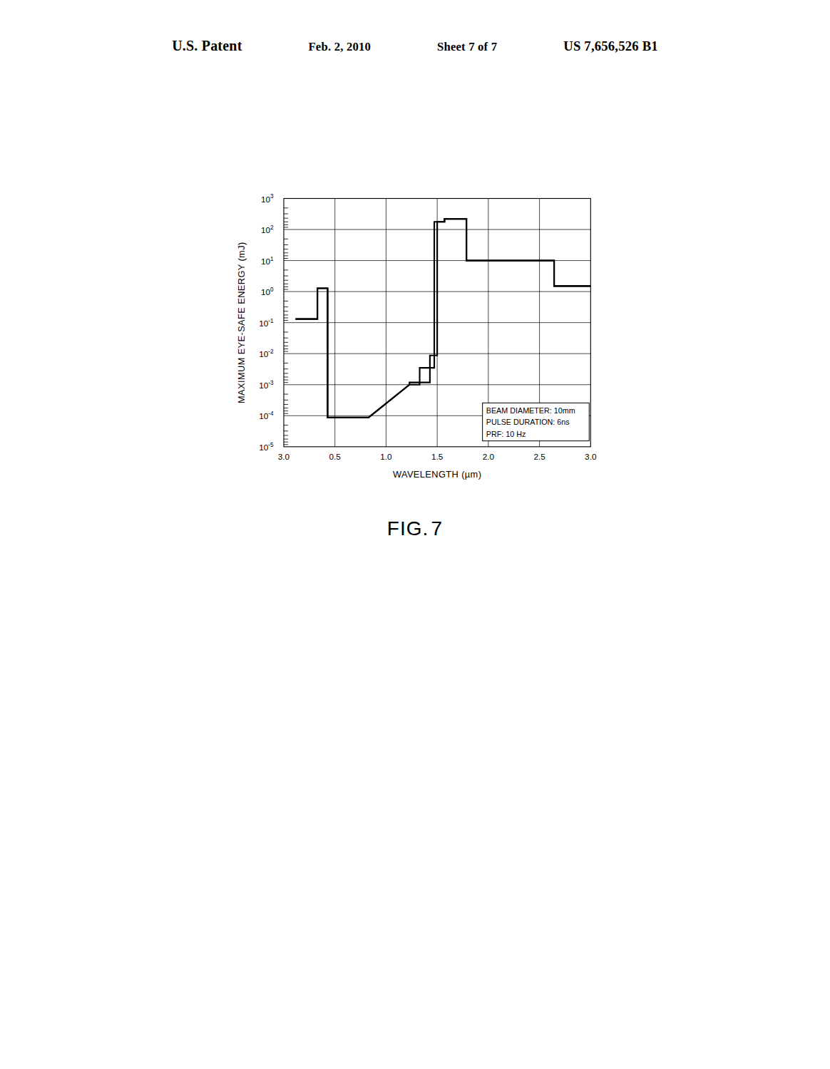U.S. Patent Feb. 2, 2010 Sheet 7 of 7 US 7,656,526 B1
103 102 101 100 10-1 10-2 10-3 10-4 10-5 3.0 0.5 1.0 1.5 2.0 2.5 3.0 WAVELENGTH (µm) MAXIMUM EYE-SAFE ENERGY (mJ) BEAM DIAMETER: 10mm PULSE DURATION: 6ns PRF: 10 Hz
FIG. 7